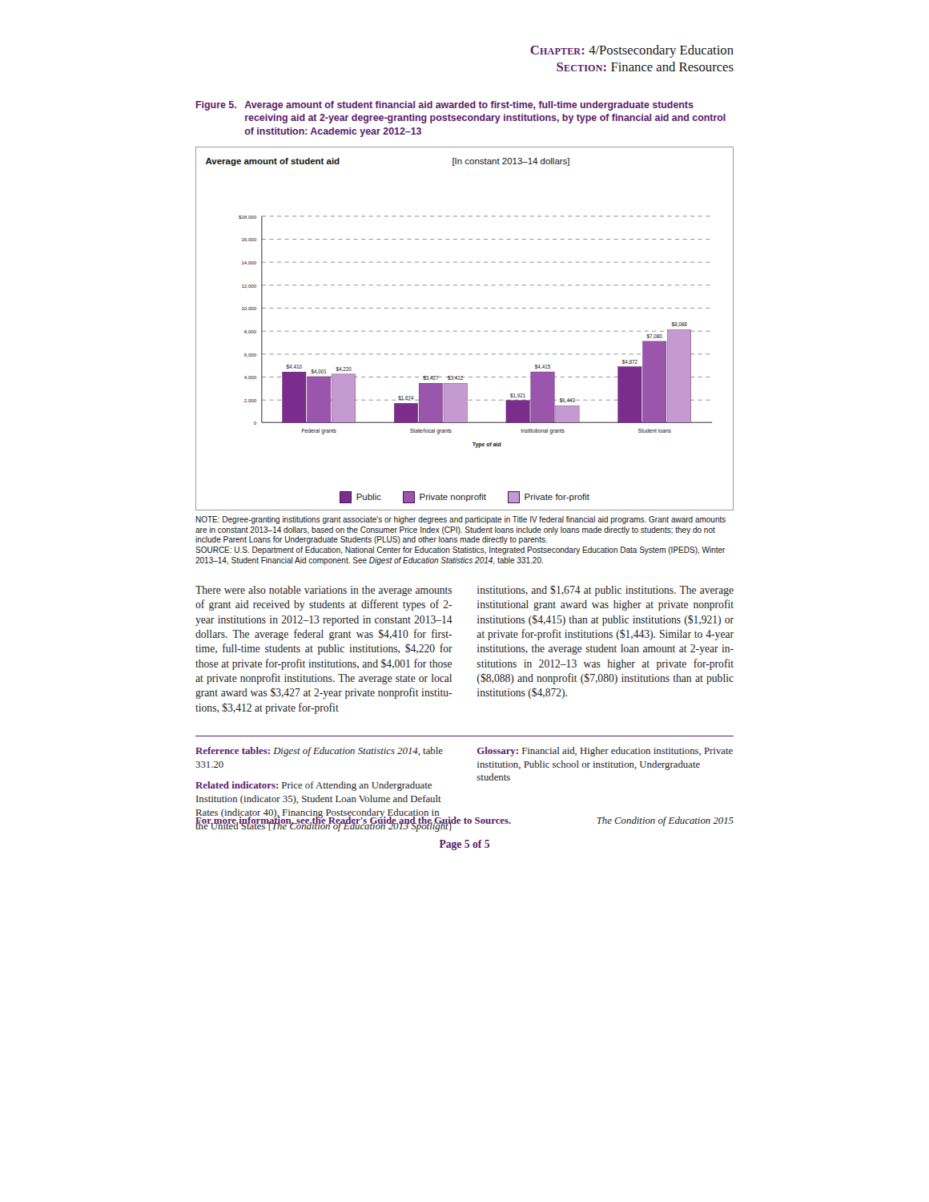Chapter: 4/Postsecondary Education
Section: Finance and Resources
Figure 5.
Average amount of student financial aid awarded to first-time, full-time undergraduate students receiving aid at 2-year degree-granting postsecondary institutions, by type of financial aid and control of institution: Academic year 2012–13
Average amount of student aid
[In constant 2013–14 dollars]
$18,000 16,000 14,000 12,000 10,000 8,000 6,000 4,000 2,000 0 $4,410 $4,001 $4,220 $1,674 $3,427 $3,412 $1,921 $4,415 $1,443 $4,872 $7,080 $8,088 Federal grants State/local grants Institutional grants Student loans Type of aid
Public
Private nonprofit
Private for-profit
NOTE: Degree-granting institutions grant associate's or higher degrees and participate in Title IV federal financial aid programs. Grant award amounts are in constant 2013–14 dollars, based on the Consumer Price Index (CPI). Student loans include only loans made directly to students; they do not include Parent Loans for Undergraduate Students (PLUS) and other loans made directly to parents.
SOURCE: U.S. Department of Education, National Center for Education Statistics, Integrated Postsecondary Education Data System (IPEDS), Winter 2013–14, Student Financial Aid component. See Digest of Education Statistics 2014, table 331.20.
There were also notable variations in the average amounts of grant aid received by students at different types of 2-year institutions in 2012–13 reported in constant 2013–14 dollars. The average federal grant was $4,410 for first-time, full-time students at public institutions, $4,220 for those at private for-profit institutions, and $4,001 for those at private nonprofit institutions. The average state or local grant award was $3,427 at 2-year private nonprofit institutions, $3,412 at private for-profit
institutions, and $1,674 at public institutions. The average institutional grant award was higher at private nonprofit institutions ($4,415) than at public institutions ($1,921) or at private for-profit institutions ($1,443). Similar to 4-year institutions, the average student loan amount at 2-year institutions in 2012–13 was higher at private for-profit ($8,088) and nonprofit ($7,080) institutions than at public institutions ($4,872).
Reference tables: Digest of Education Statistics 2014, table 331.20
Related indicators: Price of Attending an Undergraduate Institution (indicator 35), Student Loan Volume and Default Rates (indicator 40), Financing Postsecondary Education in the United States [The Condition of Education 2013 Spotlight]
Glossary: Financial aid, Higher education institutions, Private institution, Public school or institution, Undergraduate students
For more information, see the Reader's Guide and the Guide to Sources.
The Condition of Education 2015
Page 5 of 5